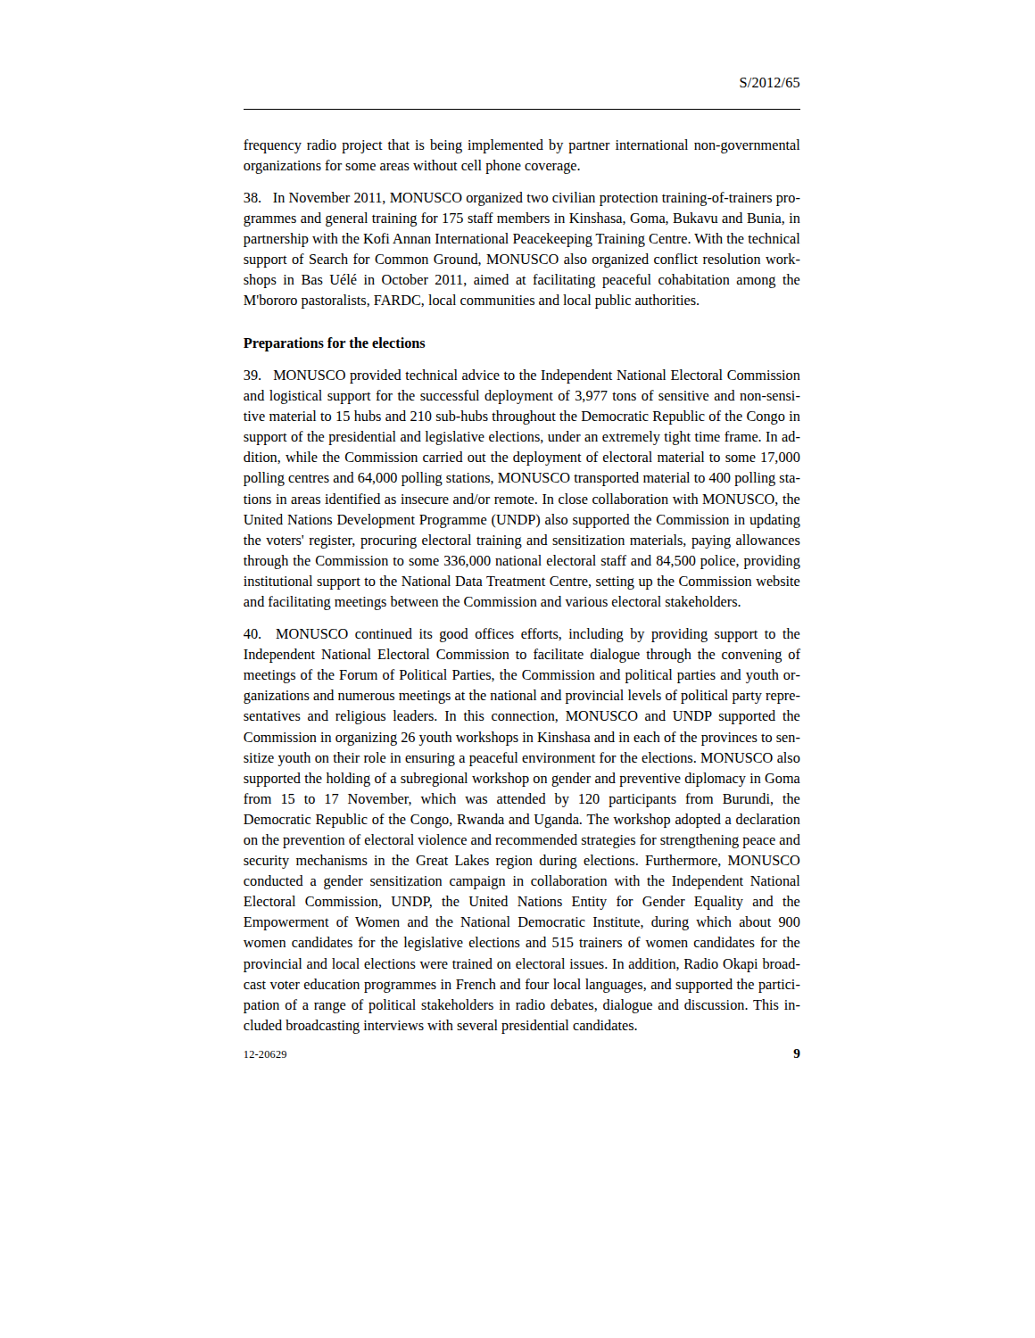S/2012/65
frequency radio project that is being implemented by partner international non-governmental organizations for some areas without cell phone coverage.
38. In November 2011, MONUSCO organized two civilian protection training-of-trainers programmes and general training for 175 staff members in Kinshasa, Goma, Bukavu and Bunia, in partnership with the Kofi Annan International Peacekeeping Training Centre. With the technical support of Search for Common Ground, MONUSCO also organized conflict resolution workshops in Bas Uélé in October 2011, aimed at facilitating peaceful cohabitation among the M'bororo pastoralists, FARDC, local communities and local public authorities.
Preparations for the elections
39. MONUSCO provided technical advice to the Independent National Electoral Commission and logistical support for the successful deployment of 3,977 tons of sensitive and non-sensitive material to 15 hubs and 210 sub-hubs throughout the Democratic Republic of the Congo in support of the presidential and legislative elections, under an extremely tight time frame. In addition, while the Commission carried out the deployment of electoral material to some 17,000 polling centres and 64,000 polling stations, MONUSCO transported material to 400 polling stations in areas identified as insecure and/or remote. In close collaboration with MONUSCO, the United Nations Development Programme (UNDP) also supported the Commission in updating the voters' register, procuring electoral training and sensitization materials, paying allowances through the Commission to some 336,000 national electoral staff and 84,500 police, providing institutional support to the National Data Treatment Centre, setting up the Commission website and facilitating meetings between the Commission and various electoral stakeholders.
40. MONUSCO continued its good offices efforts, including by providing support to the Independent National Electoral Commission to facilitate dialogue through the convening of meetings of the Forum of Political Parties, the Commission and political parties and youth organizations and numerous meetings at the national and provincial levels of political party representatives and religious leaders. In this connection, MONUSCO and UNDP supported the Commission in organizing 26 youth workshops in Kinshasa and in each of the provinces to sensitize youth on their role in ensuring a peaceful environment for the elections. MONUSCO also supported the holding of a subregional workshop on gender and preventive diplomacy in Goma from 15 to 17 November, which was attended by 120 participants from Burundi, the Democratic Republic of the Congo, Rwanda and Uganda. The workshop adopted a declaration on the prevention of electoral violence and recommended strategies for strengthening peace and security mechanisms in the Great Lakes region during elections. Furthermore, MONUSCO conducted a gender sensitization campaign in collaboration with the Independent National Electoral Commission, UNDP, the United Nations Entity for Gender Equality and the Empowerment of Women and the National Democratic Institute, during which about 900 women candidates for the legislative elections and 515 trainers of women candidates for the provincial and local elections were trained on electoral issues. In addition, Radio Okapi broadcast voter education programmes in French and four local languages, and supported the participation of a range of political stakeholders in radio debates, dialogue and discussion. This included broadcasting interviews with several presidential candidates.
12-20629 9